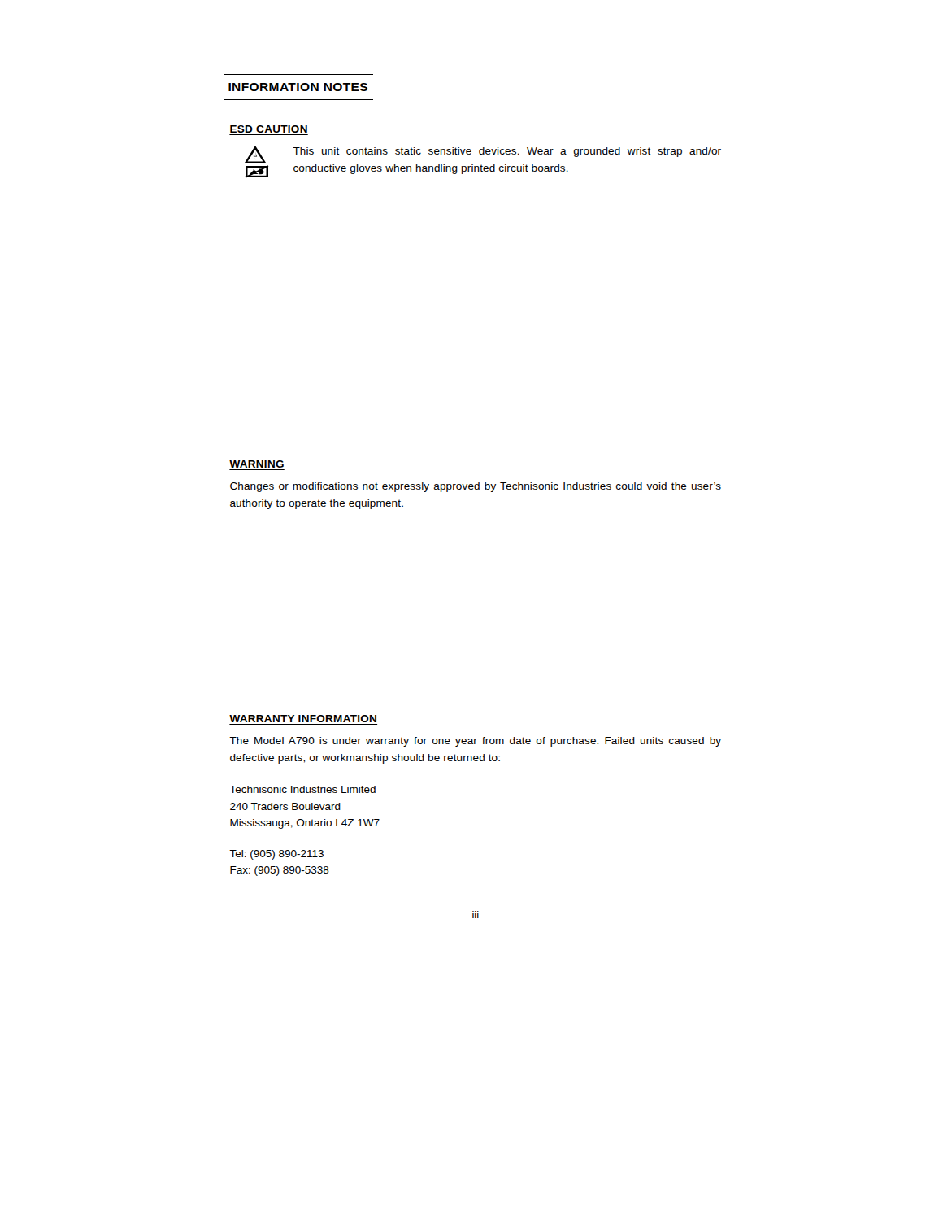INFORMATION NOTES
ESD CAUTION
This unit contains static sensitive devices. Wear a grounded wrist strap and/or conductive gloves when handling printed circuit boards.
WARNING
Changes or modifications not expressly approved by Technisonic Industries could void the user’s authority to operate the equipment.
WARRANTY INFORMATION
The Model A790 is under warranty for one year from date of purchase. Failed units caused by defective parts, or workmanship should be returned to:
Technisonic Industries Limited
240 Traders Boulevard
Mississauga, Ontario L4Z 1W7
Tel: (905) 890-2113
Fax: (905) 890-5338
iii